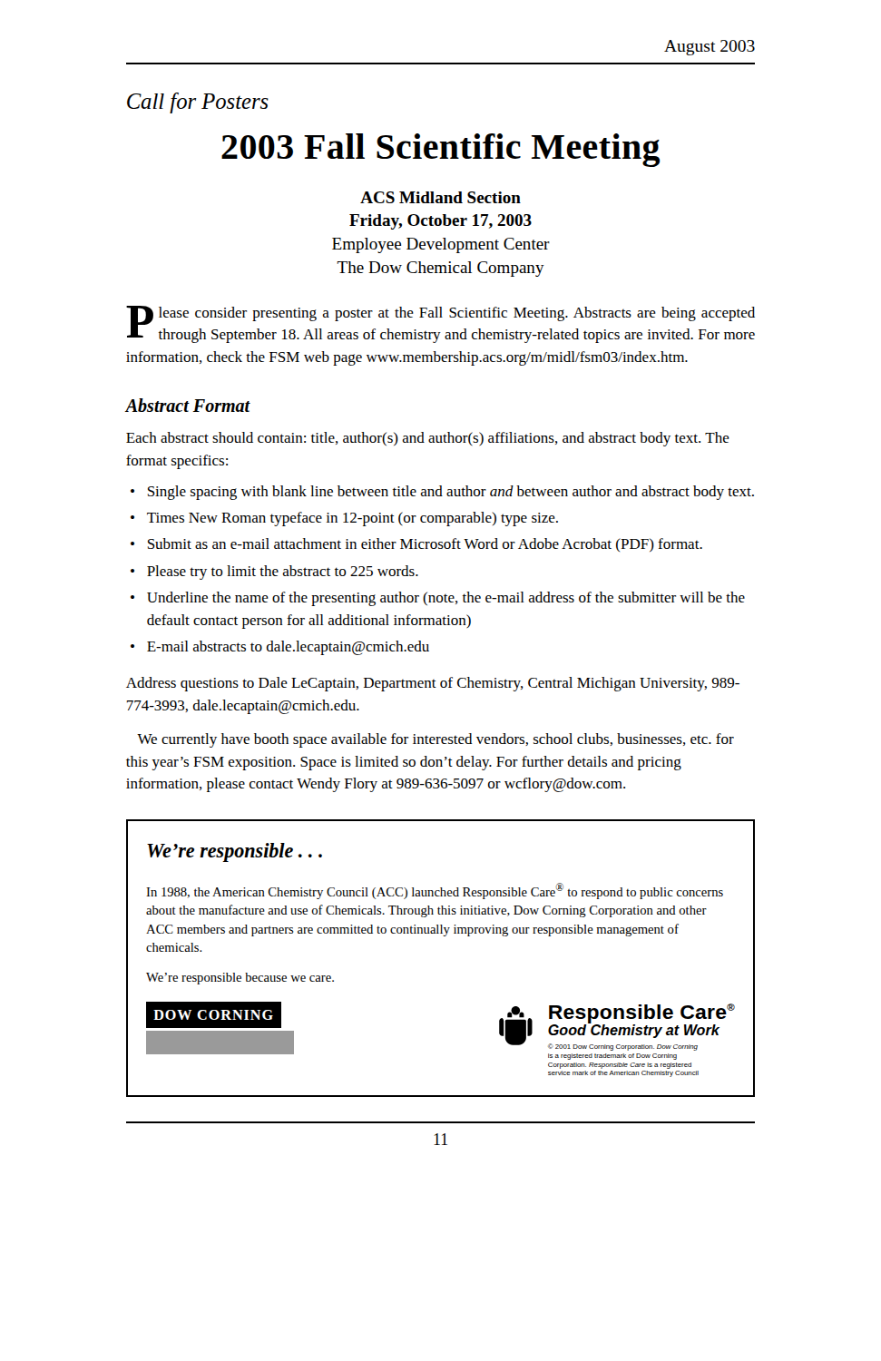August 2003
Call for Posters
2003 Fall Scientific Meeting
ACS Midland Section Friday, October 17, 2003 Employee Development Center The Dow Chemical Company
Please consider presenting a poster at the Fall Scientific Meeting. Abstracts are being accepted through September 18. All areas of chemistry and chemistry-related topics are invited. For more information, check the FSM web page www.membership.acs.org/m/midl/fsm03/index.htm.
Abstract Format
Each abstract should contain: title, author(s) and author(s) affiliations, and abstract body text. The format specifics:
Single spacing with blank line between title and author and between author and abstract body text.
Times New Roman typeface in 12-point (or comparable) type size.
Submit as an e-mail attachment in either Microsoft Word or Adobe Acrobat (PDF) format.
Please try to limit the abstract to 225 words.
Underline the name of the presenting author (note, the e-mail address of the submitter will be the default contact person for all additional information)
E-mail abstracts to dale.lecaptain@cmich.edu
Address questions to Dale LeCaptain, Department of Chemistry, Central Michigan University, 989-774-3993, dale.lecaptain@cmich.edu.
We currently have booth space available for interested vendors, school clubs, businesses, etc. for this year’s FSM exposition. Space is limited so don’t delay. For further details and pricing information, please contact Wendy Flory at 989-636-5097 or wcflory@dow.com.
We’re responsible . . .
In 1988, the American Chemistry Council (ACC) launched Responsible Care® to respond to public concerns about the manufacture and use of Chemicals. Through this initiative, Dow Corning Corporation and other ACC members and partners are committed to continually improving our responsible management of chemicals.
We’re responsible because we care.
DOW CORNING
Responsible Care®
Good Chemistry at Work
© 2001 Dow Corning Corporation. Dow Corning is a registered trademark of Dow Corning Corporation. Responsible Care is a registered service mark of the American Chemistry Council
11